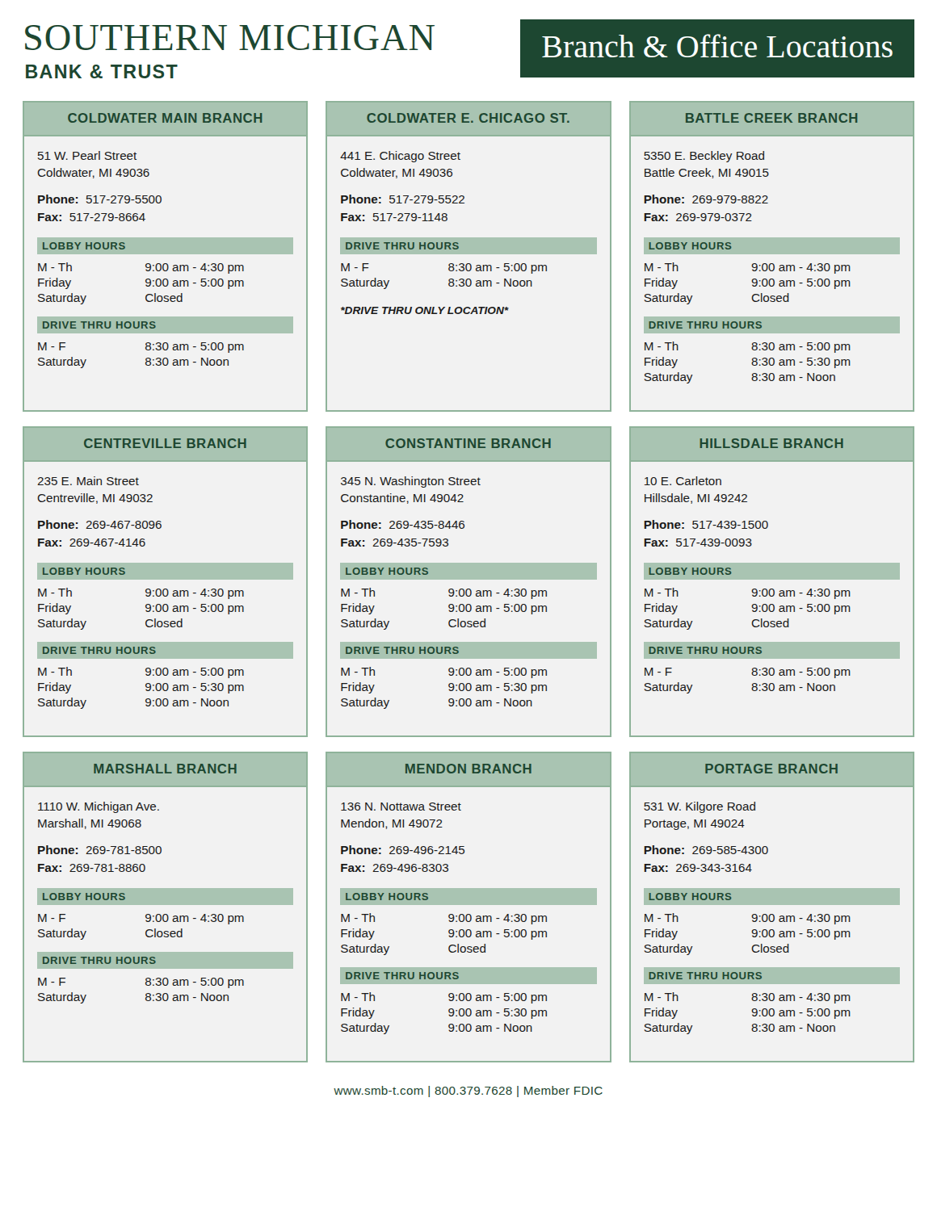Southern Michigan
Bank & Trust
Branch & Office Locations
Coldwater Main Branch
51 W. Pearl Street
Coldwater, MI 49036
Phone: 517-279-5500
Fax: 517-279-8664
Lobby Hours
| M - Th | 9:00 am - 4:30 pm |
| Friday | 9:00 am - 5:00 pm |
| Saturday | Closed |
Drive Thru Hours
| M - F | 8:30 am - 5:00 pm |
| Saturday | 8:30 am - Noon |
Coldwater E. Chicago St.
441 E. Chicago Street
Coldwater, MI 49036
Phone: 517-279-5522
Fax: 517-279-1148
Drive Thru Hours
| M - F | 8:30 am - 5:00 pm |
| Saturday | 8:30 am - Noon |
*DRIVE THRU ONLY LOCATION*
Battle Creek Branch
5350 E. Beckley Road
Battle Creek, MI 49015
Phone: 269-979-8822
Fax: 269-979-0372
Lobby Hours
| M - Th | 9:00 am - 4:30 pm |
| Friday | 9:00 am - 5:00 pm |
| Saturday | Closed |
Drive Thru Hours
| M - Th | 8:30 am - 5:00 pm |
| Friday | 8:30 am - 5:30 pm |
| Saturday | 8:30 am - Noon |
Centreville Branch
235 E. Main Street
Centreville, MI 49032
Phone: 269-467-8096
Fax: 269-467-4146
Lobby Hours
| M - Th | 9:00 am - 4:30 pm |
| Friday | 9:00 am - 5:00 pm |
| Saturday | Closed |
Drive Thru Hours
| M - Th | 9:00 am - 5:00 pm |
| Friday | 9:00 am - 5:30 pm |
| Saturday | 9:00 am - Noon |
Constantine Branch
345 N. Washington Street
Constantine, MI 49042
Phone: 269-435-8446
Fax: 269-435-7593
Lobby Hours
| M - Th | 9:00 am - 4:30 pm |
| Friday | 9:00 am - 5:00 pm |
| Saturday | Closed |
Drive Thru Hours
| M - Th | 9:00 am - 5:00 pm |
| Friday | 9:00 am - 5:30 pm |
| Saturday | 9:00 am - Noon |
Hillsdale Branch
10 E. Carleton
Hillsdale, MI 49242
Phone: 517-439-1500
Fax: 517-439-0093
Lobby Hours
| M - Th | 9:00 am - 4:30 pm |
| Friday | 9:00 am - 5:00 pm |
| Saturday | Closed |
Drive Thru Hours
| M - F | 8:30 am - 5:00 pm |
| Saturday | 8:30 am - Noon |
Marshall Branch
1110 W. Michigan Ave.
Marshall, MI 49068
Phone: 269-781-8500
Fax: 269-781-8860
Lobby Hours
| M - F | 9:00 am - 4:30 pm |
| Saturday | Closed |
Drive Thru Hours
| M - F | 8:30 am - 5:00 pm |
| Saturday | 8:30 am - Noon |
Mendon Branch
136 N. Nottawa Street
Mendon, MI 49072
Phone: 269-496-2145
Fax: 269-496-8303
Lobby Hours
| M - Th | 9:00 am - 4:30 pm |
| Friday | 9:00 am - 5:00 pm |
| Saturday | Closed |
Drive Thru Hours
| M - Th | 9:00 am - 5:00 pm |
| Friday | 9:00 am - 5:30 pm |
| Saturday | 9:00 am - Noon |
Portage Branch
531 W. Kilgore Road
Portage, MI 49024
Phone: 269-585-4300
Fax: 269-343-3164
Lobby Hours
| M - Th | 9:00 am - 4:30 pm |
| Friday | 9:00 am - 5:00 pm |
| Saturday | Closed |
Drive Thru Hours
| M - Th | 8:30 am - 4:30 pm |
| Friday | 9:00 am - 5:00 pm |
| Saturday | 8:30 am - Noon |
www.smb-t.com | 800.379.7628 | Member FDIC